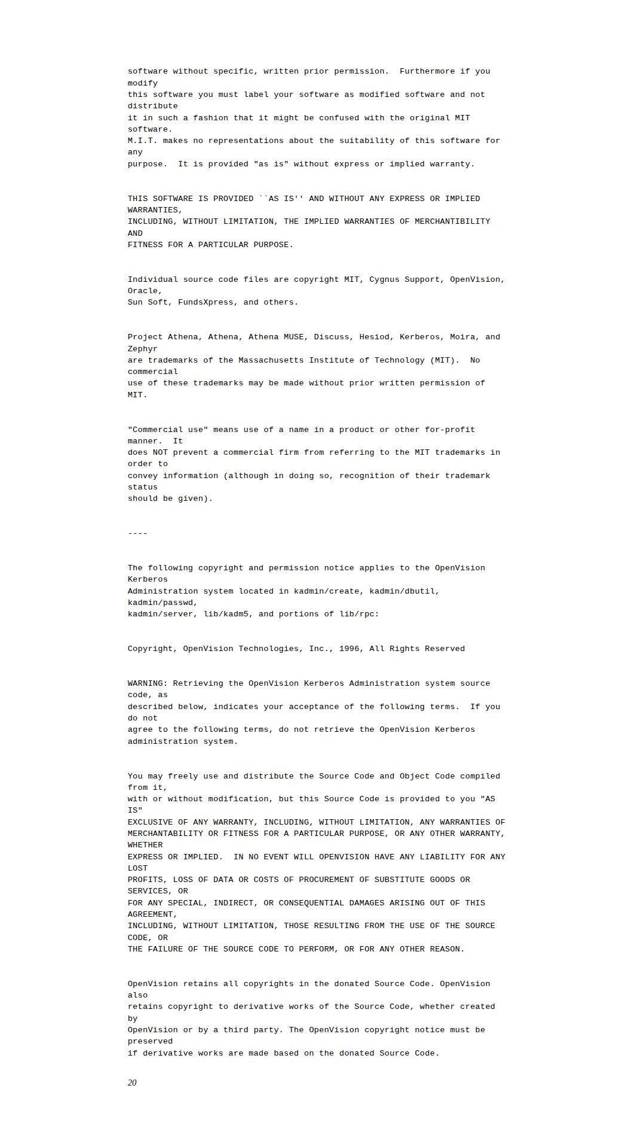software without specific, written prior permission.  Furthermore if you modify
this software you must label your software as modified software and not distribute
it in such a fashion that it might be confused with the original MIT software.
M.I.T. makes no representations about the suitability of this software for any
purpose.  It is provided "as is" without express or implied warranty.


THIS SOFTWARE IS PROVIDED ``AS IS'' AND WITHOUT ANY EXPRESS OR IMPLIED WARRANTIES,
INCLUDING, WITHOUT LIMITATION, THE IMPLIED WARRANTIES OF MERCHANTIBILITY AND
FITNESS FOR A PARTICULAR PURPOSE.


Individual source code files are copyright MIT, Cygnus Support, OpenVision, Oracle,
Sun Soft, FundsXpress, and others.


Project Athena, Athena, Athena MUSE, Discuss, Hesiod, Kerberos, Moira, and Zephyr
are trademarks of the Massachusetts Institute of Technology (MIT).  No commercial
use of these trademarks may be made without prior written permission of MIT.


"Commercial use" means use of a name in a product or other for-profit manner.  It
does NOT prevent a commercial firm from referring to the MIT trademarks in order to
convey information (although in doing so, recognition of their trademark status
should be given).


----


The following copyright and permission notice applies to the OpenVision Kerberos
Administration system located in kadmin/create, kadmin/dbutil, kadmin/passwd,
kadmin/server, lib/kadm5, and portions of lib/rpc:


Copyright, OpenVision Technologies, Inc., 1996, All Rights Reserved


WARNING: Retrieving the OpenVision Kerberos Administration system source code, as
described below, indicates your acceptance of the following terms.  If you do not
agree to the following terms, do not retrieve the OpenVision Kerberos
administration system.


You may freely use and distribute the Source Code and Object Code compiled from it,
with or without modification, but this Source Code is provided to you "AS IS"
EXCLUSIVE OF ANY WARRANTY, INCLUDING, WITHOUT LIMITATION, ANY WARRANTIES OF
MERCHANTABILITY OR FITNESS FOR A PARTICULAR PURPOSE, OR ANY OTHER WARRANTY, WHETHER
EXPRESS OR IMPLIED.  IN NO EVENT WILL OPENVISION HAVE ANY LIABILITY FOR ANY LOST
PROFITS, LOSS OF DATA OR COSTS OF PROCUREMENT OF SUBSTITUTE GOODS OR SERVICES, OR
FOR ANY SPECIAL, INDIRECT, OR CONSEQUENTIAL DAMAGES ARISING OUT OF THIS AGREEMENT,
INCLUDING, WITHOUT LIMITATION, THOSE RESULTING FROM THE USE OF THE SOURCE CODE, OR
THE FAILURE OF THE SOURCE CODE TO PERFORM, OR FOR ANY OTHER REASON.


OpenVision retains all copyrights in the donated Source Code. OpenVision also
retains copyright to derivative works of the Source Code, whether created by
OpenVision or by a third party. The OpenVision copyright notice must be preserved
if derivative works are made based on the donated Source Code.
20